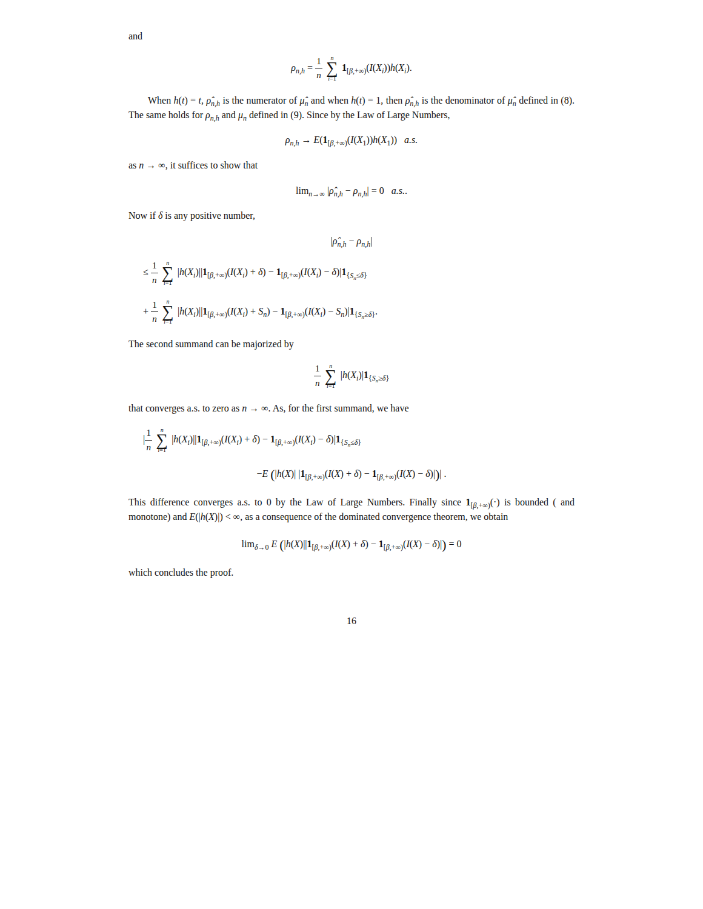and
ρn,h = 1 n n∑i=1 1[β,+∞)(I(Xi))h(Xi).
When h(t) = t, ρ̂n,h is the numerator of μ̂n and when h(t) = 1, then ρ̂n,h is the denominator of μ̂n defined in (8). The same holds for ρn,h and μn defined in (9). Since by the Law of Large Numbers,
ρn,h → E(1[β,+∞)(I(X1))h(X1)) a.s.
as n → ∞, it suffices to show that
limn→∞ |ρ̂n,h − ρn,h| = 0 a.s..
Now if δ is any positive number,
|ρ̂n,h − ρn,h|
≤ 1 n n∑i=1 |h(Xi)||1[β,+∞)(I(Xi) + δ) − 1[β,+∞)(I(Xi) − δ)|1{Sn≤δ}
+ 1 n n∑i=1 |h(Xi)||1[β,+∞)(I(Xi) + Sn) − 1[β,+∞)(I(Xi) − Sn)|1{Sn≥δ}.
The second summand can be majorized by
1 n n∑i=1 |h(Xi)|1{Sn≥δ}
that converges a.s. to zero as n → ∞. As, for the first summand, we have
|1 n n∑i=1 |h(Xi)||1[β,+∞)(I(Xi) + δ) − 1[β,+∞)(I(Xi) − δ)|1{Sn≤δ}
−E (|h(X)| |1[β,+∞)(I(X) + δ) − 1[β,+∞)(I(X) − δ)|)| .
This difference converges a.s. to 0 by the Law of Large Numbers. Finally since 1[β,+∞)(·) is bounded ( and monotone) and E(|h(X)|) < ∞, as a consequence of the dominated convergence theorem, we obtain
limδ→0 E (|h(X)||1[β,+∞)(I(X) + δ) − 1[β,+∞)(I(X) − δ)|) = 0
which concludes the proof.
16